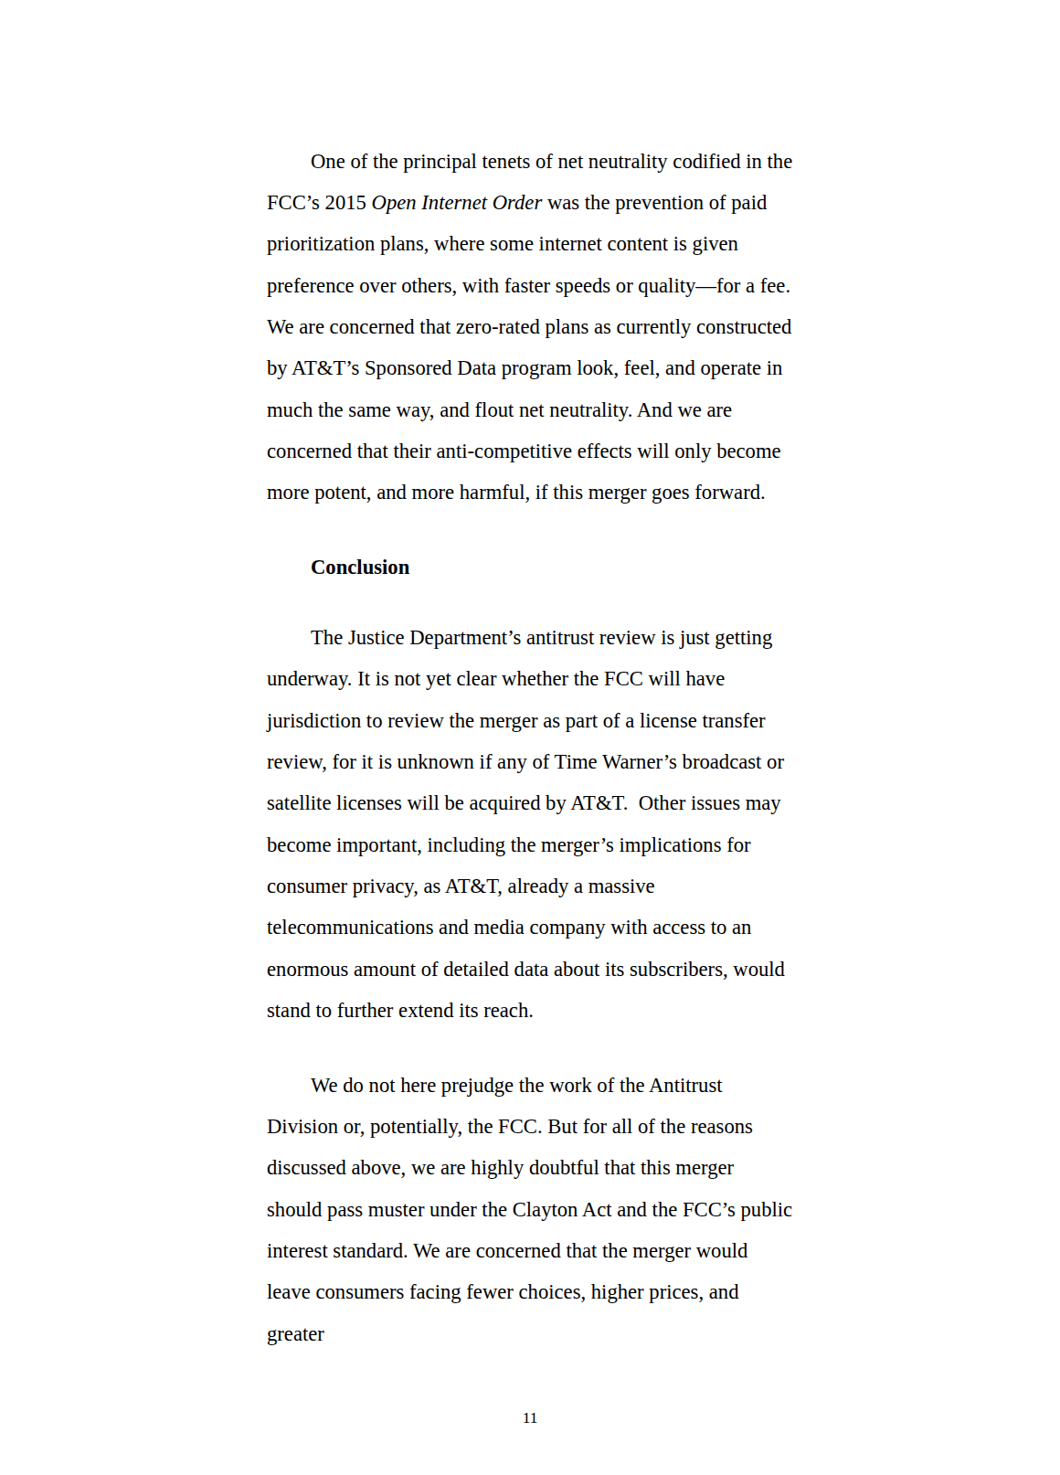One of the principal tenets of net neutrality codified in the FCC’s 2015 Open Internet Order was the prevention of paid prioritization plans, where some internet content is given preference over others, with faster speeds or quality—for a fee. We are concerned that zero-rated plans as currently constructed by AT&T’s Sponsored Data program look, feel, and operate in much the same way, and flout net neutrality. And we are concerned that their anti-competitive effects will only become more potent, and more harmful, if this merger goes forward.
Conclusion
The Justice Department’s antitrust review is just getting underway. It is not yet clear whether the FCC will have jurisdiction to review the merger as part of a license transfer review, for it is unknown if any of Time Warner’s broadcast or satellite licenses will be acquired by AT&T. Other issues may become important, including the merger’s implications for consumer privacy, as AT&T, already a massive telecommunications and media company with access to an enormous amount of detailed data about its subscribers, would stand to further extend its reach.
We do not here prejudge the work of the Antitrust Division or, potentially, the FCC. But for all of the reasons discussed above, we are highly doubtful that this merger should pass muster under the Clayton Act and the FCC’s public interest standard. We are concerned that the merger would leave consumers facing fewer choices, higher prices, and greater
11